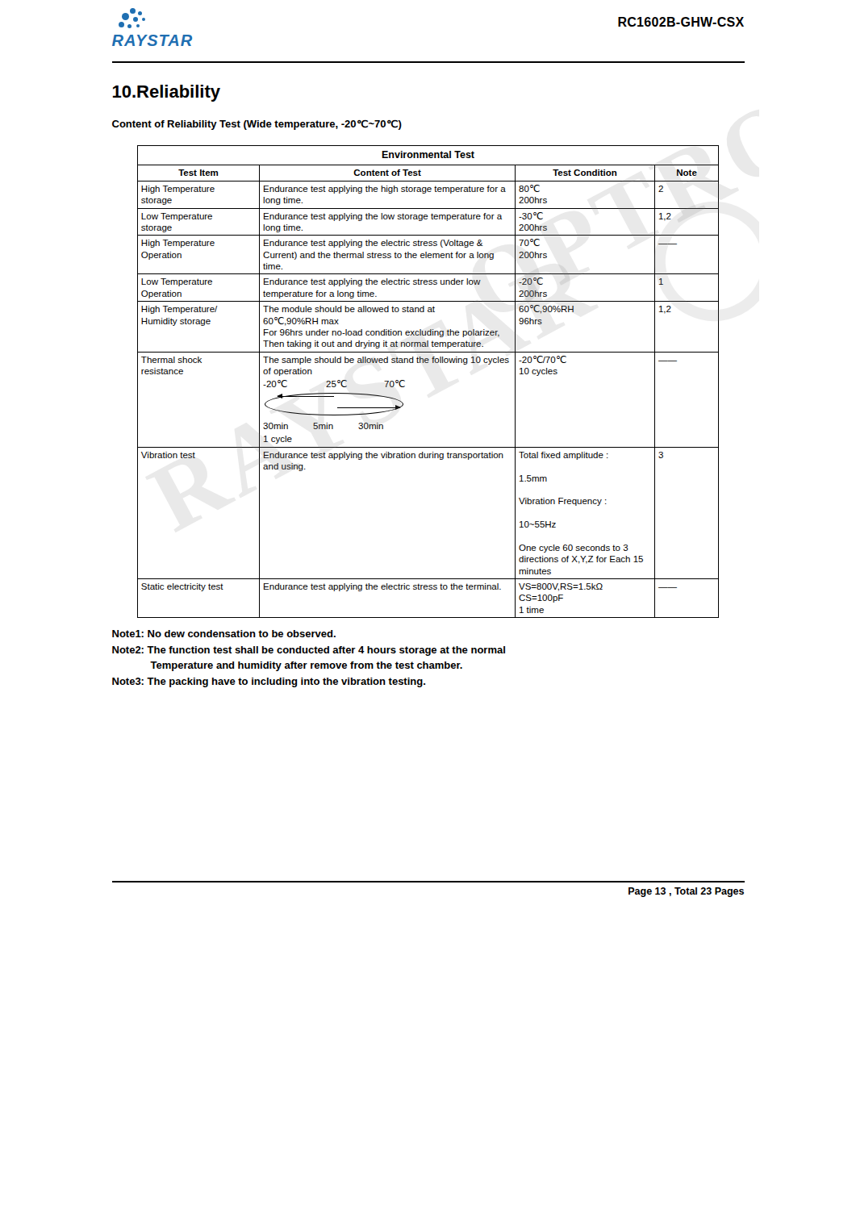RAYSTAR
RC1602B-GHW-CSX
10.Reliability
Content of Reliability Test (Wide temperature, -20℃~70℃)
| Environmental Test |
| --- |
| Test Item | Content of Test | Test Condition | Note |
| High Temperature storage | Endurance test applying the high storage temperature for a long time. | 80℃ 200hrs | 2 |
| Low Temperature storage | Endurance test applying the low storage temperature for a long time. | -30℃ 200hrs | 1,2 |
| High Temperature Operation | Endurance test applying the electric stress (Voltage & Current) and the thermal stress to the element for a long time. | 70℃ 200hrs | —— |
| Low Temperature Operation | Endurance test applying the electric stress under low temperature for a long time. | -20℃ 200hrs | 1 |
| High Temperature/ Humidity storage | The module should be allowed to stand at 60℃,90%RH max For 96hrs under no-load condition excluding the polarizer, Then taking it out and drying it at normal temperature. | 60℃,90%RH 96hrs | 1,2 |
| Thermal shock resistance | The sample should be allowed stand the following 10 cycles of operation -20℃ 25℃ 70℃ 30min 5min 30min 1 cycle | -20℃/70℃ 10 cycles | —— |
| Vibration test | Endurance test applying the vibration during transportation and using. | Total fixed amplitude : 1.5mm Vibration Frequency : 10~55Hz One cycle 60 seconds to 3 directions of X,Y,Z for Each 15 minutes | 3 |
| Static electricity test | Endurance test applying the electric stress to the terminal. | VS=800V,RS=1.5kΩ CS=100pF 1 time | —— |
Note1: No dew condensation to be observed.
Note2: The function test shall be conducted after 4 hours storage at the normal
Temperature and humidity after remove from the test chamber.
Note3: The packing have to including into the vibration testing.
RAYSTAR
OPTRONICS
Page 13 , Total 23 Pages